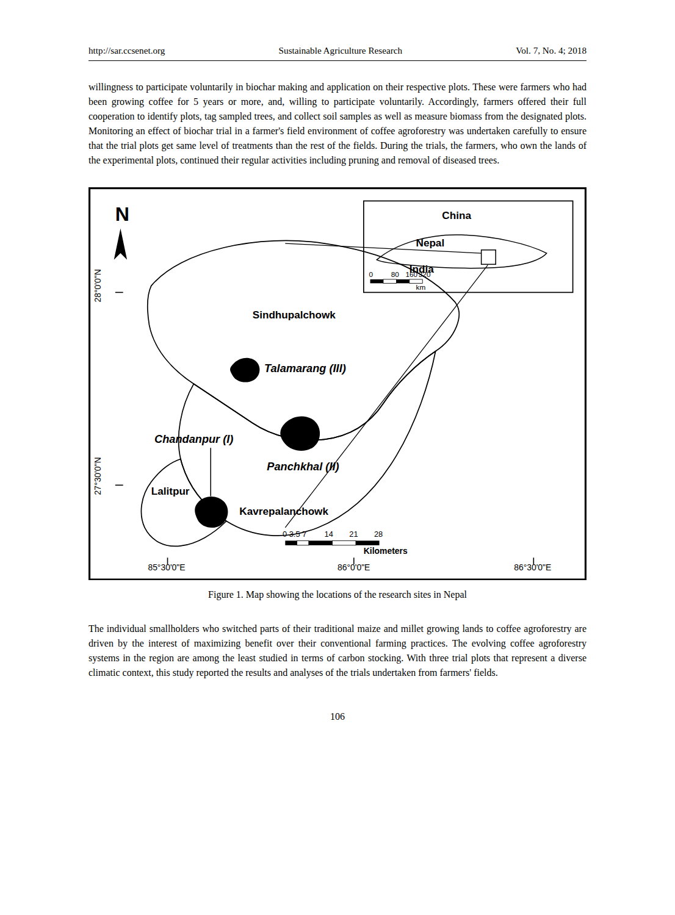http://sar.ccsenet.org Sustainable Agriculture Research Vol. 7, No. 4; 2018
willingness to participate voluntarily in biochar making and application on their respective plots. These were farmers who had been growing coffee for 5 years or more, and, willing to participate voluntarily. Accordingly, farmers offered their full cooperation to identify plots, tag sampled trees, and collect soil samples as well as measure biomass from the designated plots. Monitoring an effect of biochar trial in a farmer's field environment of coffee agroforestry was undertaken carefully to ensure that the trial plots get same level of treatments than the rest of the fields. During the trials, the farmers, who own the lands of the experimental plots, continued their regular activities including pruning and removal of diseased trees.
N 28°0'0"N 27°30'0"N Sindhupalchowk Kavrepalanchowk Lalitpur Talamarang (III) Panchkhal (II) Chandanpur (I) China Nepal India 0 80 160 320 km 0 3.5 7 14 21 28 Kilometers 85°30'0"E 86°0'0"E 86°30'0"E
Figure 1. Map showing the locations of the research sites in Nepal
The individual smallholders who switched parts of their traditional maize and millet growing lands to coffee agroforestry are driven by the interest of maximizing benefit over their conventional farming practices. The evolving coffee agroforestry systems in the region are among the least studied in terms of carbon stocking. With three trial plots that represent a diverse climatic context, this study reported the results and analyses of the trials undertaken from farmers' fields.
106